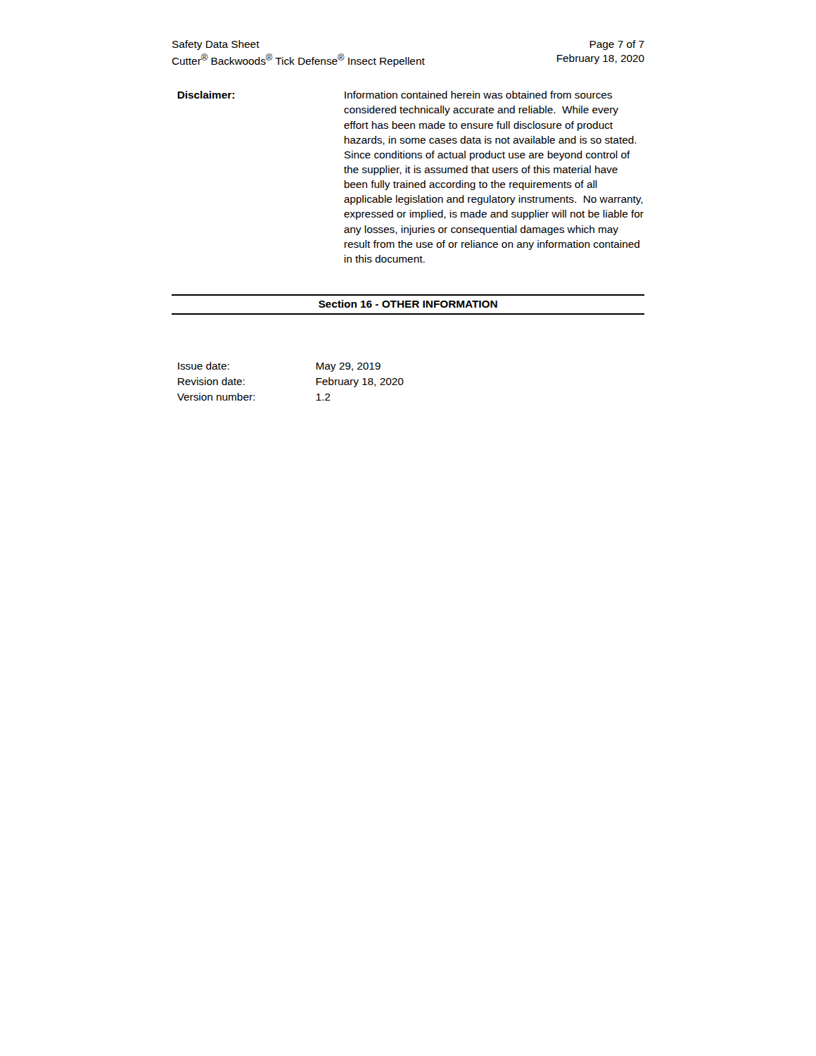Safety Data Sheet
Cutter® Backwoods® Tick Defense® Insect Repellent
Page 7 of 7
February 18, 2020
Disclaimer:
Information contained herein was obtained from sources considered technically accurate and reliable. While every effort has been made to ensure full disclosure of product hazards, in some cases data is not available and is so stated. Since conditions of actual product use are beyond control of the supplier, it is assumed that users of this material have been fully trained according to the requirements of all applicable legislation and regulatory instruments. No warranty, expressed or implied, is made and supplier will not be liable for any losses, injuries or consequential damages which may result from the use of or reliance on any information contained in this document.
Section 16 - OTHER INFORMATION
| Issue date: | May 29, 2019 |
| Revision date: | February 18, 2020 |
| Version number: | 1.2 |